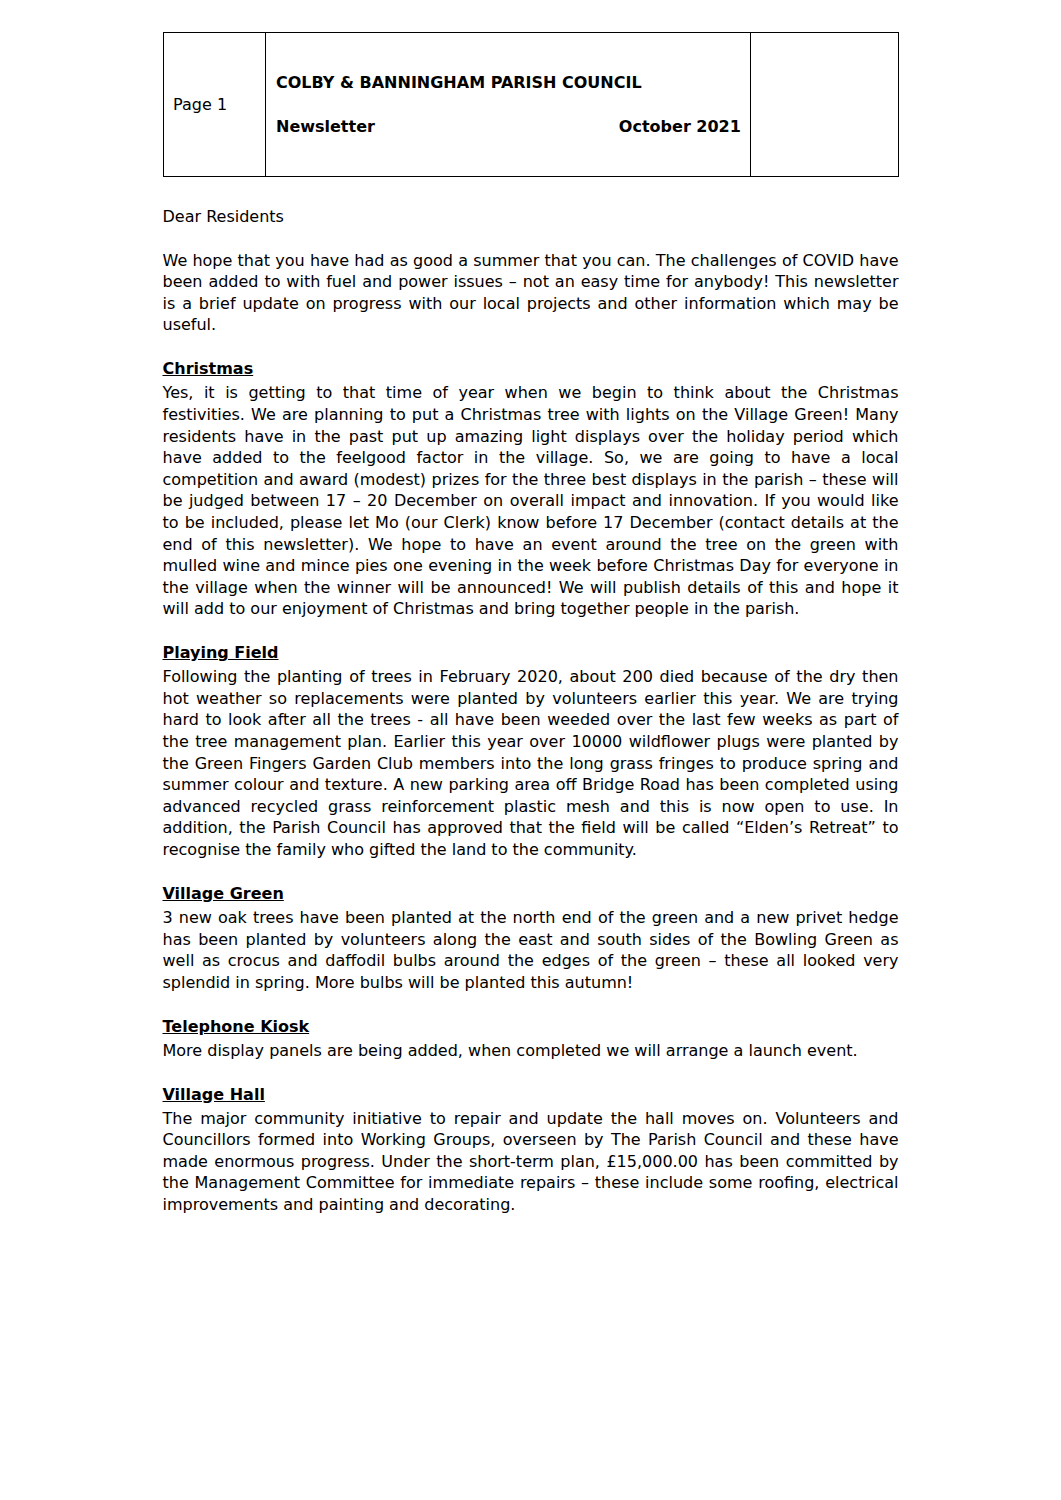| Page 1 | COLBY & BANNINGHAM PARISH COUNCIL Newsletter October 2021 | |
Dear Residents
We hope that you have had as good a summer that you can. The challenges of COVID have been added to with fuel and power issues – not an easy time for anybody! This newsletter is a brief update on progress with our local projects and other information which may be useful.
Christmas
Yes, it is getting to that time of year when we begin to think about the Christmas festivities. We are planning to put a Christmas tree with lights on the Village Green! Many residents have in the past put up amazing light displays over the holiday period which have added to the feelgood factor in the village. So, we are going to have a local competition and award (modest) prizes for the three best displays in the parish – these will be judged between 17 – 20 December on overall impact and innovation. If you would like to be included, please let Mo (our Clerk) know before 17 December (contact details at the end of this newsletter). We hope to have an event around the tree on the green with mulled wine and mince pies one evening in the week before Christmas Day for everyone in the village when the winner will be announced! We will publish details of this and hope it will add to our enjoyment of Christmas and bring together people in the parish.
Playing Field
Following the planting of trees in February 2020, about 200 died because of the dry then hot weather so replacements were planted by volunteers earlier this year. We are trying hard to look after all the trees - all have been weeded over the last few weeks as part of the tree management plan. Earlier this year over 10000 wildflower plugs were planted by the Green Fingers Garden Club members into the long grass fringes to produce spring and summer colour and texture. A new parking area off Bridge Road has been completed using advanced recycled grass reinforcement plastic mesh and this is now open to use. In addition, the Parish Council has approved that the field will be called “Elden’s Retreat” to recognise the family who gifted the land to the community.
Village Green
3 new oak trees have been planted at the north end of the green and a new privet hedge has been planted by volunteers along the east and south sides of the Bowling Green as well as crocus and daffodil bulbs around the edges of the green – these all looked very splendid in spring. More bulbs will be planted this autumn!
Telephone Kiosk
More display panels are being added, when completed we will arrange a launch event.
Village Hall
The major community initiative to repair and update the hall moves on. Volunteers and Councillors formed into Working Groups, overseen by The Parish Council and these have made enormous progress. Under the short-term plan, £15,000.00 has been committed by the Management Committee for immediate repairs – these include some roofing, electrical improvements and painting and decorating.